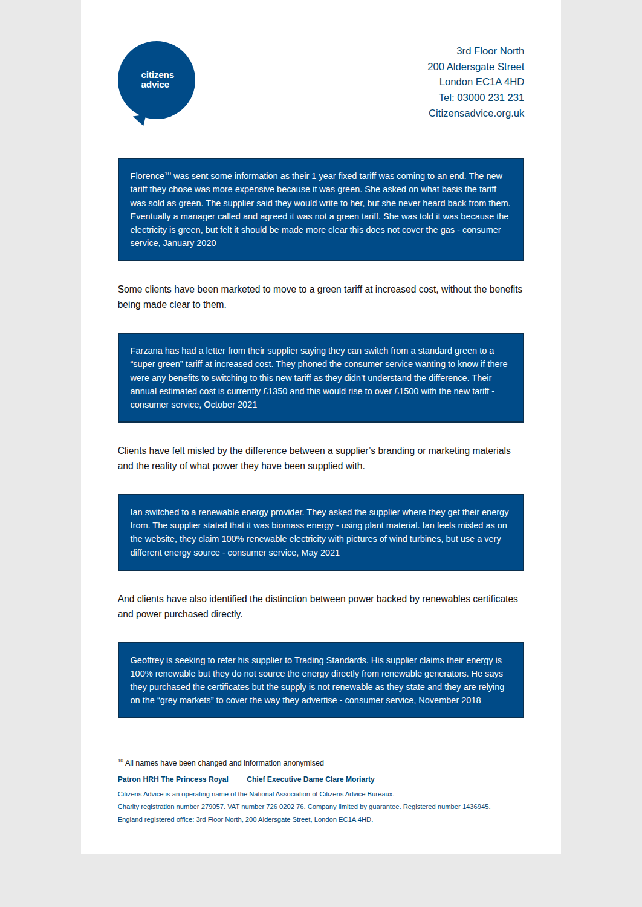citizens
advice
3rd Floor North
200 Aldersgate Street
London EC1A 4HD
Tel: 03000 231 231
Citizensadvice.org.uk
Florence10 was sent some information as their 1 year fixed tariff was coming to an end. The new tariff they chose was more expensive because it was green. She asked on what basis the tariff was sold as green. The supplier said they would write to her, but she never heard back from them. Eventually a manager called and agreed it was not a green tariff. She was told it was because the electricity is green, but felt it should be made more clear this does not cover the gas - consumer service, January 2020
Some clients have been marketed to move to a green tariff at increased cost, without the benefits being made clear to them.
Farzana has had a letter from their supplier saying they can switch from a standard green to a “super green” tariff at increased cost. They phoned the consumer service wanting to know if there were any benefits to switching to this new tariff as they didn’t understand the difference. Their annual estimated cost is currently £1350 and this would rise to over £1500 with the new tariff - consumer service, October 2021
Clients have felt misled by the difference between a supplier’s branding or marketing materials and the reality of what power they have been supplied with.
Ian switched to a renewable energy provider. They asked the supplier where they get their energy from. The supplier stated that it was biomass energy - using plant material. Ian feels misled as on the website, they claim 100% renewable electricity with pictures of wind turbines, but use a very different energy source - consumer service, May 2021
And clients have also identified the distinction between power backed by renewables certificates and power purchased directly.
Geoffrey is seeking to refer his supplier to Trading Standards. His supplier claims their energy is 100% renewable but they do not source the energy directly from renewable generators. He says they purchased the certificates but the supply is not renewable as they state and they are relying on the “grey markets” to cover the way they advertise - consumer service, November 2018
10 All names have been changed and information anonymised
Patron HRH The Princess Royal Chief Executive Dame Clare Moriarty
Citizens Advice is an operating name of the National Association of Citizens Advice Bureaux.
Charity registration number 279057. VAT number 726 0202 76. Company limited by guarantee. Registered number 1436945.
England registered office: 3rd Floor North, 200 Aldersgate Street, London EC1A 4HD.